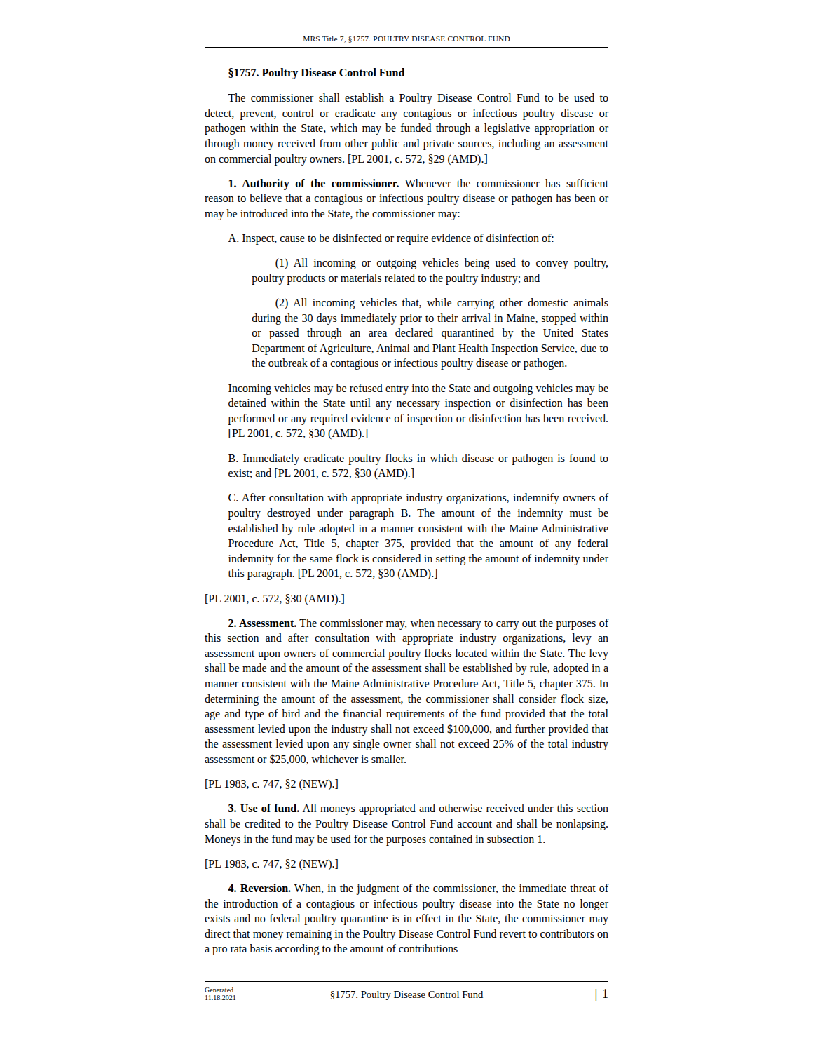MRS Title 7, §1757. POULTRY DISEASE CONTROL FUND
§1757. Poultry Disease Control Fund
The commissioner shall establish a Poultry Disease Control Fund to be used to detect, prevent, control or eradicate any contagious or infectious poultry disease or pathogen within the State, which may be funded through a legislative appropriation or through money received from other public and private sources, including an assessment on commercial poultry owners. [PL 2001, c. 572, §29 (AMD).]
1. Authority of the commissioner. Whenever the commissioner has sufficient reason to believe that a contagious or infectious poultry disease or pathogen has been or may be introduced into the State, the commissioner may:
A. Inspect, cause to be disinfected or require evidence of disinfection of:
(1) All incoming or outgoing vehicles being used to convey poultry, poultry products or materials related to the poultry industry; and
(2) All incoming vehicles that, while carrying other domestic animals during the 30 days immediately prior to their arrival in Maine, stopped within or passed through an area declared quarantined by the United States Department of Agriculture, Animal and Plant Health Inspection Service, due to the outbreak of a contagious or infectious poultry disease or pathogen.
Incoming vehicles may be refused entry into the State and outgoing vehicles may be detained within the State until any necessary inspection or disinfection has been performed or any required evidence of inspection or disinfection has been received. [PL 2001, c. 572, §30 (AMD).]
B. Immediately eradicate poultry flocks in which disease or pathogen is found to exist; and [PL 2001, c. 572, §30 (AMD).]
C. After consultation with appropriate industry organizations, indemnify owners of poultry destroyed under paragraph B. The amount of the indemnity must be established by rule adopted in a manner consistent with the Maine Administrative Procedure Act, Title 5, chapter 375, provided that the amount of any federal indemnity for the same flock is considered in setting the amount of indemnity under this paragraph. [PL 2001, c. 572, §30 (AMD).]
[PL 2001, c. 572, §30 (AMD).]
2. Assessment. The commissioner may, when necessary to carry out the purposes of this section and after consultation with appropriate industry organizations, levy an assessment upon owners of commercial poultry flocks located within the State. The levy shall be made and the amount of the assessment shall be established by rule, adopted in a manner consistent with the Maine Administrative Procedure Act, Title 5, chapter 375. In determining the amount of the assessment, the commissioner shall consider flock size, age and type of bird and the financial requirements of the fund provided that the total assessment levied upon the industry shall not exceed $100,000, and further provided that the assessment levied upon any single owner shall not exceed 25% of the total industry assessment or $25,000, whichever is smaller.
[PL 1983, c. 747, §2 (NEW).]
3. Use of fund. All moneys appropriated and otherwise received under this section shall be credited to the Poultry Disease Control Fund account and shall be nonlapsing. Moneys in the fund may be used for the purposes contained in subsection 1.
[PL 1983, c. 747, §2 (NEW).]
4. Reversion. When, in the judgment of the commissioner, the immediate threat of the introduction of a contagious or infectious poultry disease into the State no longer exists and no federal poultry quarantine is in effect in the State, the commissioner may direct that money remaining in the Poultry Disease Control Fund revert to contributors on a pro rata basis according to the amount of contributions
Generated
11.18.2021
§1757. Poultry Disease Control Fund
|1